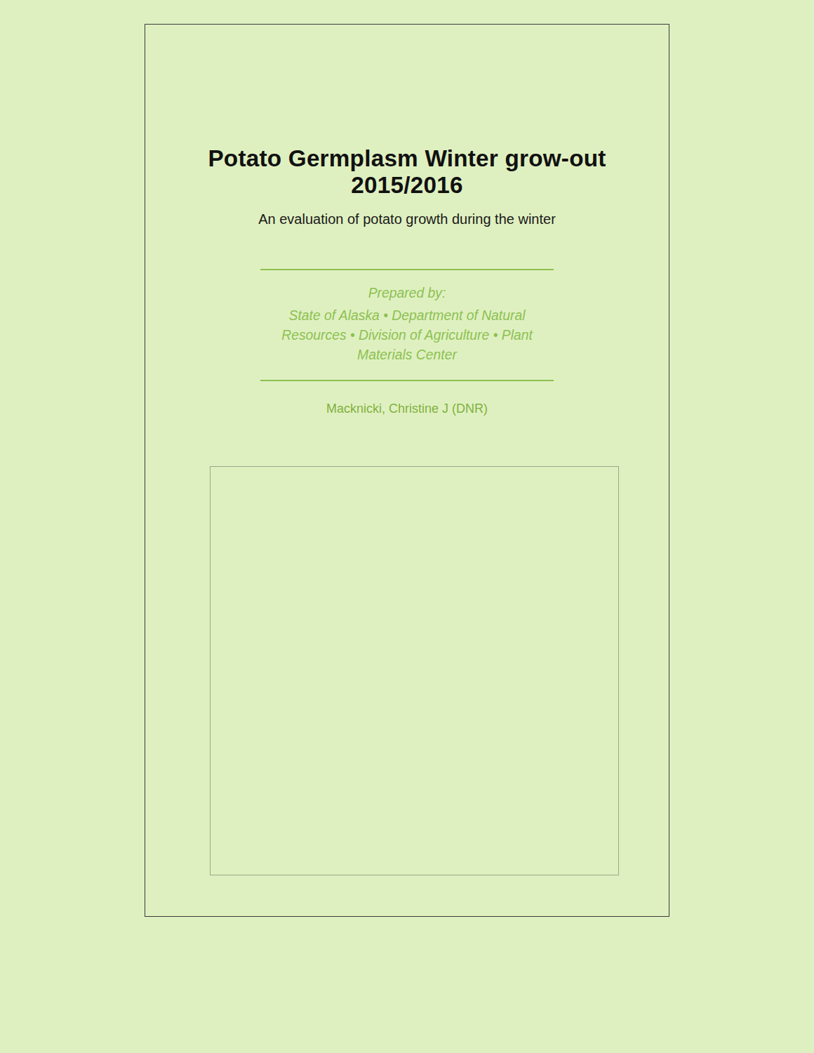Potato Germplasm Winter grow-out 2015/2016
An evaluation of potato growth during the winter
Prepared by:
State of Alaska • Department of Natural Resources • Division of Agriculture • Plant Materials Center
Macknicki, Christine J (DNR)